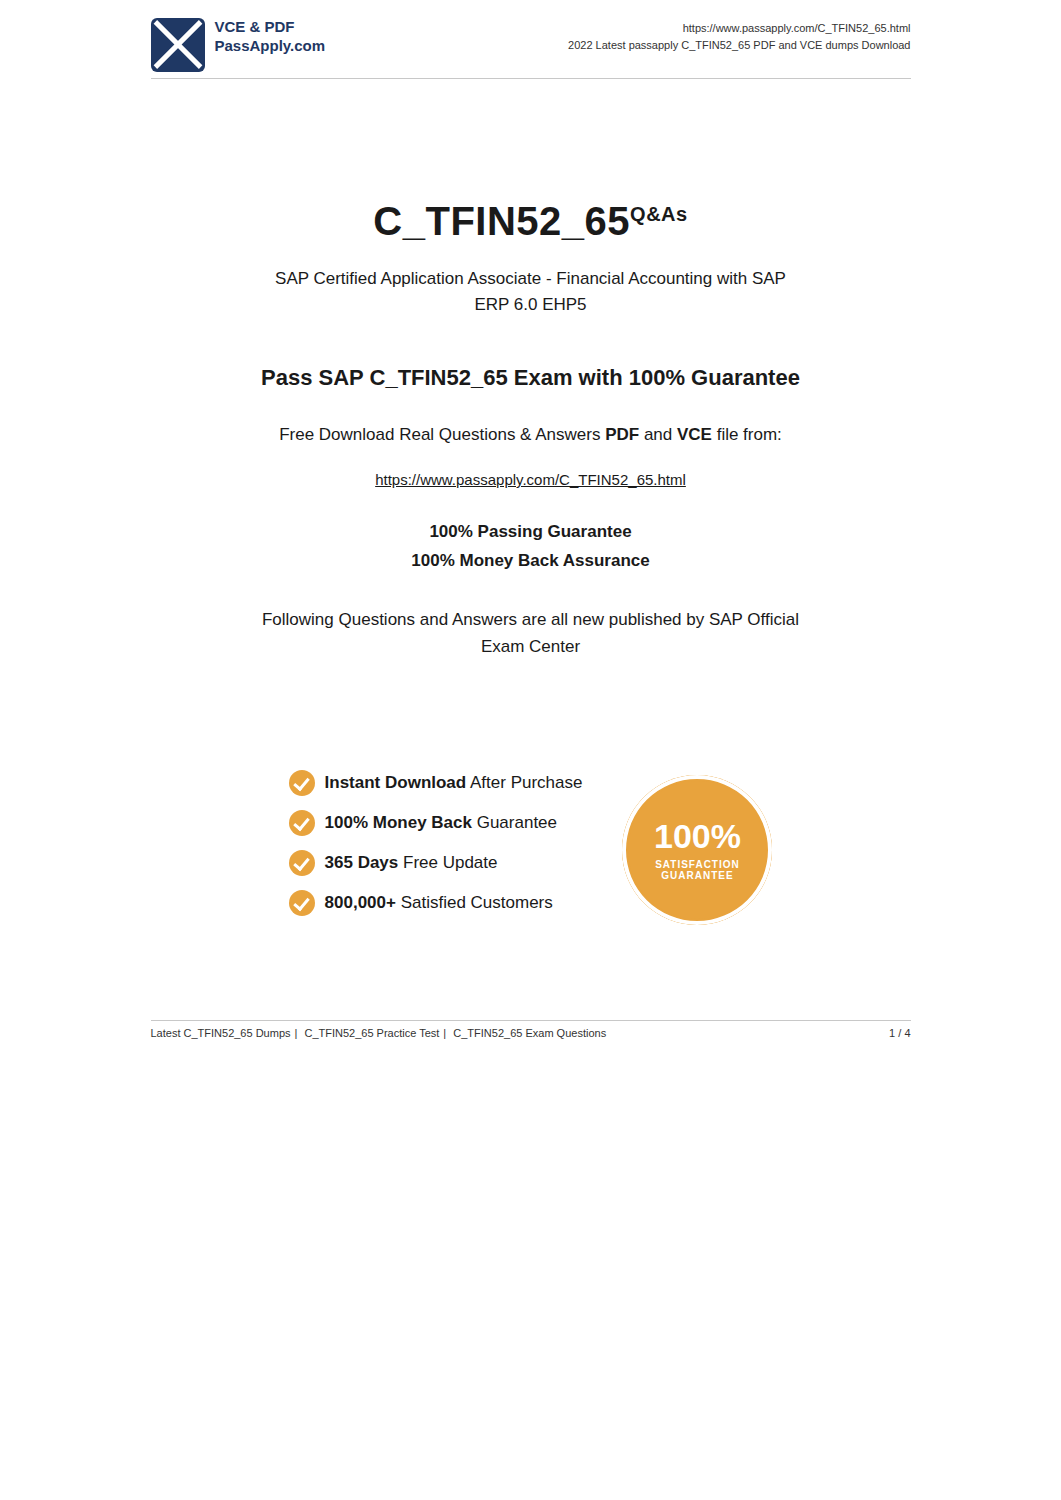VCE & PDF
PassApply.com
https://www.passapply.com/C_TFIN52_65.html
2022 Latest passapply C_TFIN52_65 PDF and VCE dumps Download
C_TFIN52_65Q&As
SAP Certified Application Associate - Financial Accounting with SAP
ERP 6.0 EHP5
Pass SAP C_TFIN52_65 Exam with 100% Guarantee
Free Download Real Questions & Answers PDF and VCE file from:
https://www.passapply.com/C_TFIN52_65.html
100% Passing Guarantee
100% Money Back Assurance
Following Questions and Answers are all new published by SAP Official
Exam Center
Instant Download After Purchase
100% Money Back Guarantee
365 Days Free Update
800,000+ Satisfied Customers
100%
SATISFACTION GUARANTEE
Latest C_TFIN52_65 Dumps| C_TFIN52_65 Practice Test| C_TFIN52_65 Exam Questions
1 / 4